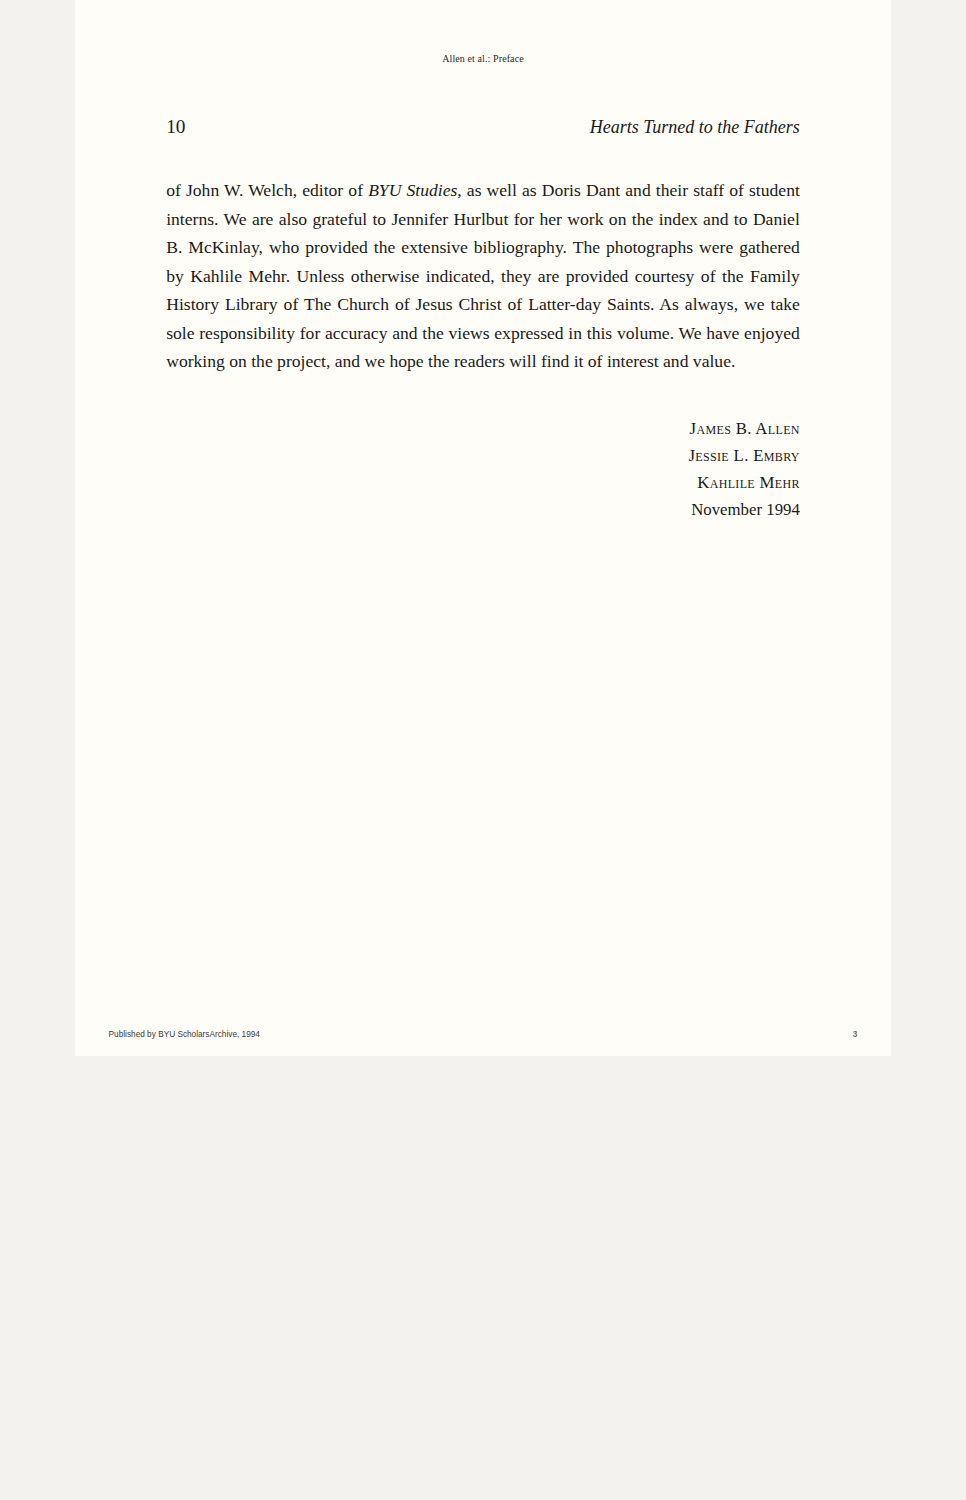Allen et al.: Preface
10 Hearts Turned to the Fathers
of John W. Welch, editor of BYU Studies, as well as Doris Dant and their staff of student interns. We are also grateful to Jennifer Hurlbut for her work on the index and to Daniel B. McKinlay, who provided the extensive bibliography. The photographs were gathered by Kahlile Mehr. Unless otherwise indicated, they are provided courtesy of the Family History Library of The Church of Jesus Christ of Latter-day Saints. As always, we take sole respon­sibility for accuracy and the views expressed in this volume. We have enjoyed working on the project, and we hope the readers will find it of interest and value.
James B. Allen
Jessie L. Embry
Kahlile Mehr
November 1994
Published by BYU ScholarsArchive, 1994 3